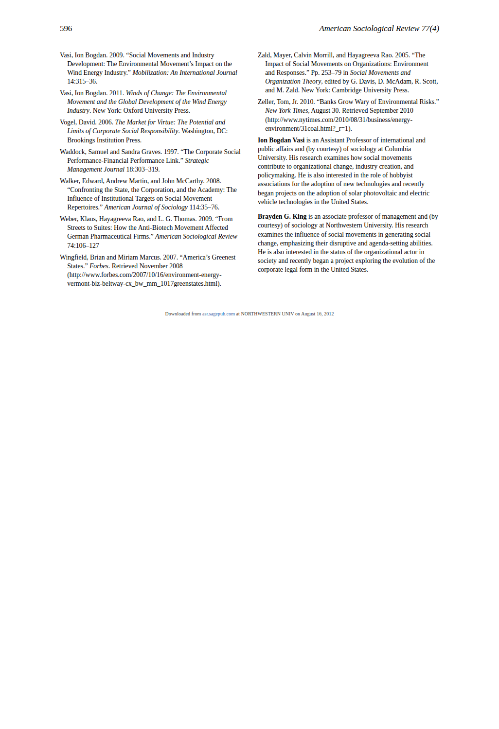596 American Sociological Review 77(4)
Vasi, Ion Bogdan. 2009. “Social Movements and Industry Development: The Environmental Movement’s Impact on the Wind Energy Industry.” Mobilization: An International Journal 14:315–36.
Vasi, Ion Bogdan. 2011. Winds of Change: The Environmental Movement and the Global Development of the Wind Energy Industry. New York: Oxford University Press.
Vogel, David. 2006. The Market for Virtue: The Potential and Limits of Corporate Social Responsibility. Washington, DC: Brookings Institution Press.
Waddock, Samuel and Sandra Graves. 1997. “The Corporate Social Performance-Financial Performance Link.” Strategic Management Journal 18:303–319.
Walker, Edward, Andrew Martin, and John McCarthy. 2008. “Confronting the State, the Corporation, and the Academy: The Influence of Institutional Targets on Social Movement Repertoires.” American Journal of Sociology 114:35–76.
Weber, Klaus, Hayagreeva Rao, and L. G. Thomas. 2009. “From Streets to Suites: How the Anti-Biotech Movement Affected German Pharmaceutical Firms.” American Sociological Review 74:106–127
Wingfield, Brian and Miriam Marcus. 2007. “America’s Greenest States.” Forbes. Retrieved November 2008 (http://www.forbes.com/2007/10/16/environment-energy-vermont-biz-beltway-cx_bw_mm_1017greenstates.html).
Zald, Mayer, Calvin Morrill, and Hayagreeva Rao. 2005. “The Impact of Social Movements on Organizations: Environment and Responses.” Pp. 253–79 in Social Movements and Organization Theory, edited by G. Davis, D. McAdam, R. Scott, and M. Zald. New York: Cambridge University Press.
Zeller, Tom, Jr. 2010. “Banks Grow Wary of Environmental Risks.” New York Times, August 30. Retrieved September 2010 (http://www.nytimes.com/2010/08/31/business/energy-environment/31coal.html?_r=1).
Ion Bogdan Vasi is an Assistant Professor of international and public affairs and (by courtesy) of sociology at Columbia University. His research examines how social movements contribute to organizational change, industry creation, and policymaking. He is also interested in the role of hobbyist associations for the adoption of new technologies and recently began projects on the adoption of solar photovoltaic and electric vehicle technologies in the United States.
Brayden G. King is an associate professor of management and (by courtesy) of sociology at Northwestern University. His research examines the influence of social movements in generating social change, emphasizing their disruptive and agenda-setting abilities. He is also interested in the status of the organizational actor in society and recently began a project exploring the evolution of the corporate legal form in the United States.
Downloaded from asr.sagepub.com at NORTHWESTERN UNIV on August 16, 2012